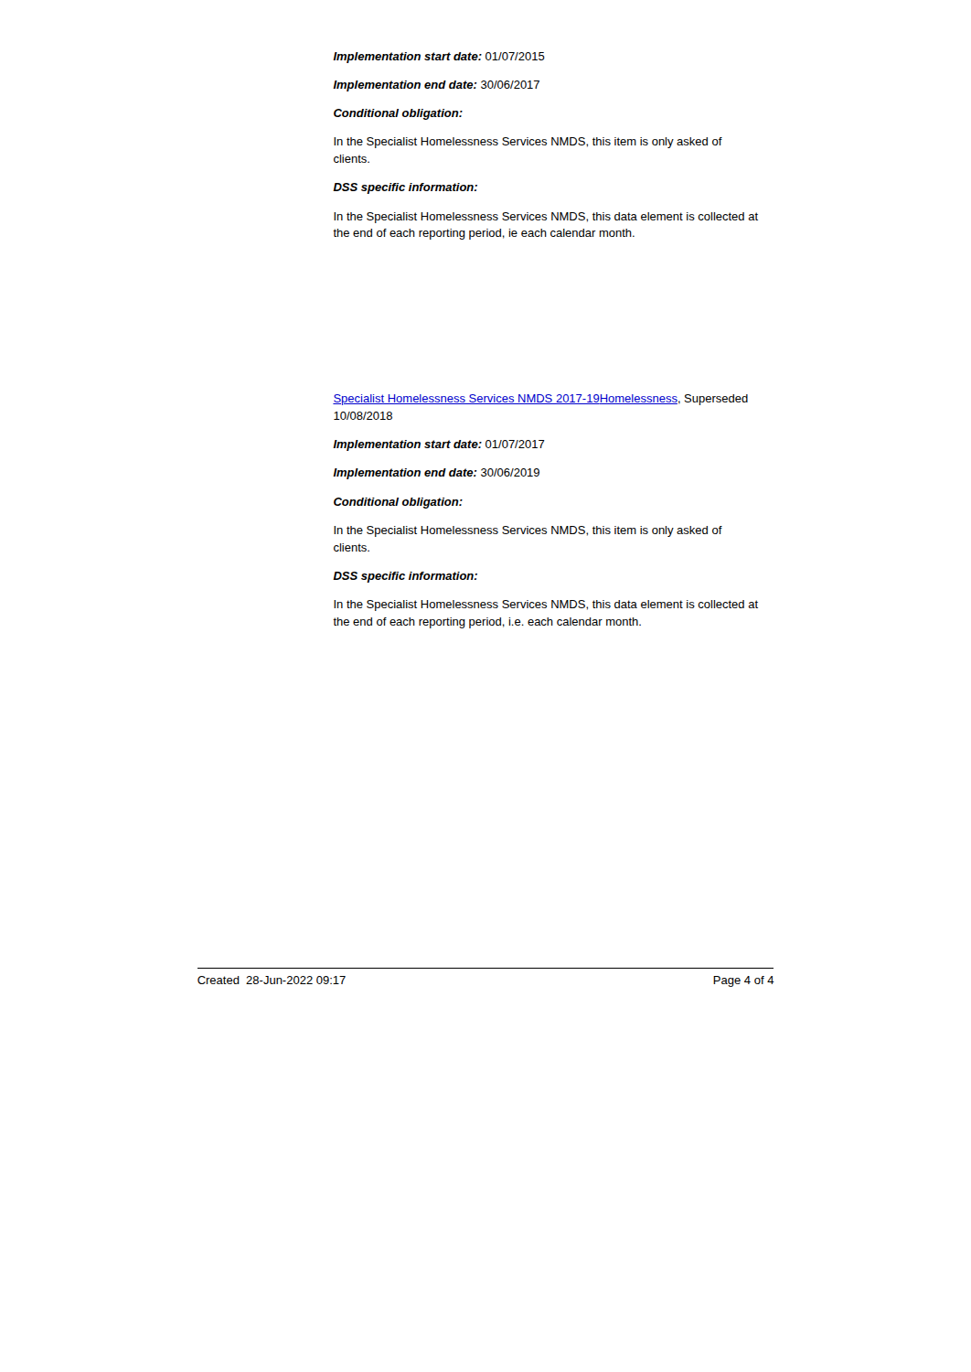Implementation start date: 01/07/2015
Implementation end date: 30/06/2017
Conditional obligation:
In the Specialist Homelessness Services NMDS, this item is only asked of clients.
DSS specific information:
In the Specialist Homelessness Services NMDS, this data element is collected at the end of each reporting period, ie each calendar month.
Specialist Homelessness Services NMDS 2017-19 Homelessness, Superseded 10/08/2018
Implementation start date: 01/07/2017
Implementation end date: 30/06/2019
Conditional obligation:
In the Specialist Homelessness Services NMDS, this item is only asked of clients.
DSS specific information:
In the Specialist Homelessness Services NMDS, this data element is collected at the end of each reporting period, i.e. each calendar month.
Created 28-Jun-2022 09:17 Page 4 of 4